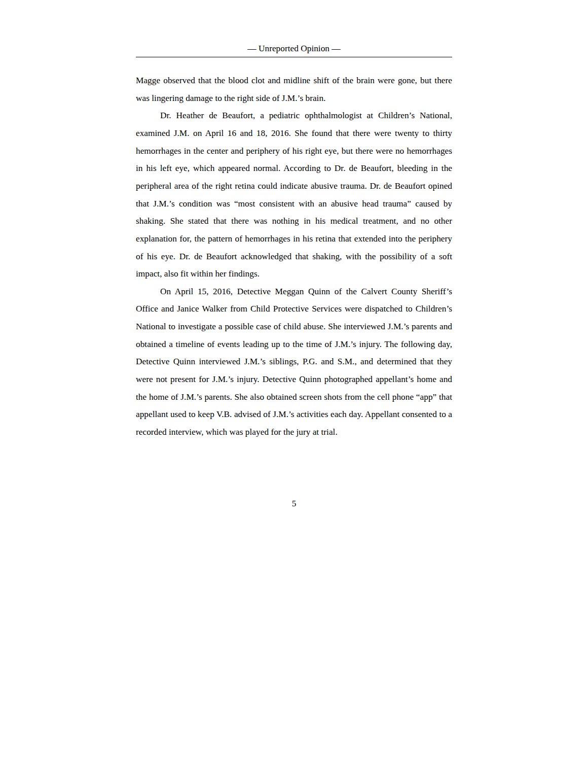— Unreported Opinion —
Magge observed that the blood clot and midline shift of the brain were gone, but there was lingering damage to the right side of J.M.’s brain.
Dr. Heather de Beaufort, a pediatric ophthalmologist at Children’s National, examined J.M. on April 16 and 18, 2016. She found that there were twenty to thirty hemorrhages in the center and periphery of his right eye, but there were no hemorrhages in his left eye, which appeared normal. According to Dr. de Beaufort, bleeding in the peripheral area of the right retina could indicate abusive trauma. Dr. de Beaufort opined that J.M.’s condition was “most consistent with an abusive head trauma” caused by shaking. She stated that there was nothing in his medical treatment, and no other explanation for, the pattern of hemorrhages in his retina that extended into the periphery of his eye. Dr. de Beaufort acknowledged that shaking, with the possibility of a soft impact, also fit within her findings.
On April 15, 2016, Detective Meggan Quinn of the Calvert County Sheriff’s Office and Janice Walker from Child Protective Services were dispatched to Children’s National to investigate a possible case of child abuse. She interviewed J.M.’s parents and obtained a timeline of events leading up to the time of J.M.’s injury. The following day, Detective Quinn interviewed J.M.’s siblings, P.G. and S.M., and determined that they were not present for J.M.’s injury. Detective Quinn photographed appellant’s home and the home of J.M.’s parents. She also obtained screen shots from the cell phone “app” that appellant used to keep V.B. advised of J.M.’s activities each day. Appellant consented to a recorded interview, which was played for the jury at trial.
5